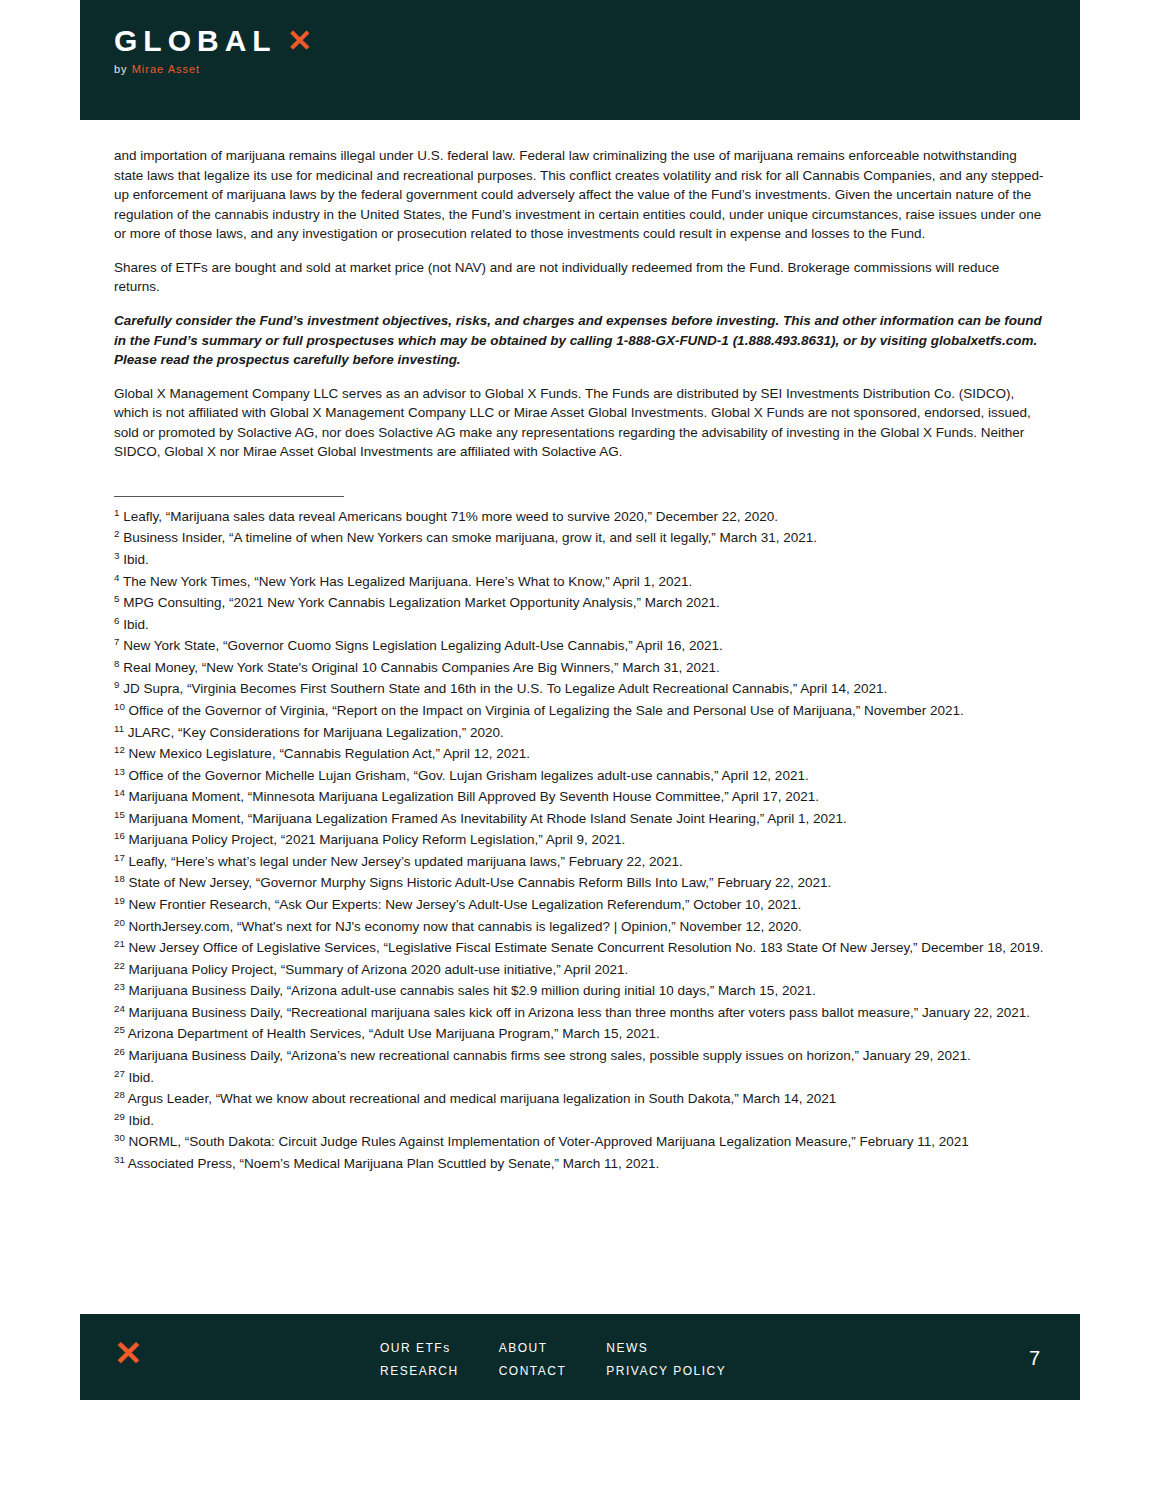GLOBAL ✕
by Mirae Asset
and importation of marijuana remains illegal under U.S. federal law. Federal law criminalizing the use of marijuana remains enforceable notwithstanding state laws that legalize its use for medicinal and recreational purposes. This conflict creates volatility and risk for all Cannabis Companies, and any stepped-up enforcement of marijuana laws by the federal government could adversely affect the value of the Fund’s investments. Given the uncertain nature of the regulation of the cannabis industry in the United States, the Fund’s investment in certain entities could, under unique circumstances, raise issues under one or more of those laws, and any investigation or prosecution related to those investments could result in expense and losses to the Fund.
Shares of ETFs are bought and sold at market price (not NAV) and are not individually redeemed from the Fund. Brokerage commissions will reduce returns.
Carefully consider the Fund’s investment objectives, risks, and charges and expenses before investing. This and other information can be found in the Fund’s summary or full prospectuses which may be obtained by calling 1-888-GX-FUND-1 (1.888.493.8631), or by visiting globalxetfs.com. Please read the prospectus carefully before investing.
Global X Management Company LLC serves as an advisor to Global X Funds. The Funds are distributed by SEI Investments Distribution Co. (SIDCO), which is not affiliated with Global X Management Company LLC or Mirae Asset Global Investments. Global X Funds are not sponsored, endorsed, issued, sold or promoted by Solactive AG, nor does Solactive AG make any representations regarding the advisability of investing in the Global X Funds. Neither SIDCO, Global X nor Mirae Asset Global Investments are affiliated with Solactive AG.
1 Leafly, “Marijuana sales data reveal Americans bought 71% more weed to survive 2020,” December 22, 2020.
2 Business Insider, “A timeline of when New Yorkers can smoke marijuana, grow it, and sell it legally,” March 31, 2021.
3 Ibid.
4 The New York Times, “New York Has Legalized Marijuana. Here’s What to Know,” April 1, 2021.
5 MPG Consulting, “2021 New York Cannabis Legalization Market Opportunity Analysis,” March 2021.
6 Ibid.
7 New York State, “Governor Cuomo Signs Legislation Legalizing Adult-Use Cannabis,” April 16, 2021.
8 Real Money, “New York State's Original 10 Cannabis Companies Are Big Winners,” March 31, 2021.
9 JD Supra, “Virginia Becomes First Southern State and 16th in the U.S. To Legalize Adult Recreational Cannabis,” April 14, 2021.
10 Office of the Governor of Virginia, “Report on the Impact on Virginia of Legalizing the Sale and Personal Use of Marijuana,” November 2021.
11 JLARC, “Key Considerations for Marijuana Legalization,” 2020.
12 New Mexico Legislature, “Cannabis Regulation Act,” April 12, 2021.
13 Office of the Governor Michelle Lujan Grisham, “Gov. Lujan Grisham legalizes adult-use cannabis,” April 12, 2021.
14 Marijuana Moment, “Minnesota Marijuana Legalization Bill Approved By Seventh House Committee,” April 17, 2021.
15 Marijuana Moment, “Marijuana Legalization Framed As Inevitability At Rhode Island Senate Joint Hearing,” April 1, 2021.
16 Marijuana Policy Project, “2021 Marijuana Policy Reform Legislation,” April 9, 2021.
17 Leafly, “Here’s what’s legal under New Jersey’s updated marijuana laws,” February 22, 2021.
18 State of New Jersey, “Governor Murphy Signs Historic Adult-Use Cannabis Reform Bills Into Law,” February 22, 2021.
19 New Frontier Research, “Ask Our Experts: New Jersey’s Adult-Use Legalization Referendum,” October 10, 2021.
20 NorthJersey.com, “What's next for NJ's economy now that cannabis is legalized? | Opinion,” November 12, 2020.
21 New Jersey Office of Legislative Services, “Legislative Fiscal Estimate Senate Concurrent Resolution No. 183 State Of New Jersey,” December 18, 2019.
22 Marijuana Policy Project, “Summary of Arizona 2020 adult-use initiative,” April 2021.
23 Marijuana Business Daily, “Arizona adult-use cannabis sales hit $2.9 million during initial 10 days,” March 15, 2021.
24 Marijuana Business Daily, “Recreational marijuana sales kick off in Arizona less than three months after voters pass ballot measure,” January 22, 2021.
25 Arizona Department of Health Services, “Adult Use Marijuana Program,” March 15, 2021.
26 Marijuana Business Daily, “Arizona’s new recreational cannabis firms see strong sales, possible supply issues on horizon,” January 29, 2021.
27 Ibid.
28 Argus Leader, “What we know about recreational and medical marijuana legalization in South Dakota,” March 14, 2021
29 Ibid.
30 NORML, “South Dakota: Circuit Judge Rules Against Implementation of Voter-Approved Marijuana Legalization Measure,” February 11, 2021
31 Associated Press, “Noem’s Medical Marijuana Plan Scuttled by Senate,” March 11, 2021.
✕
OUR ETFs RESEARCH
ABOUT CONTACT
NEWS PRIVACY POLICY
7